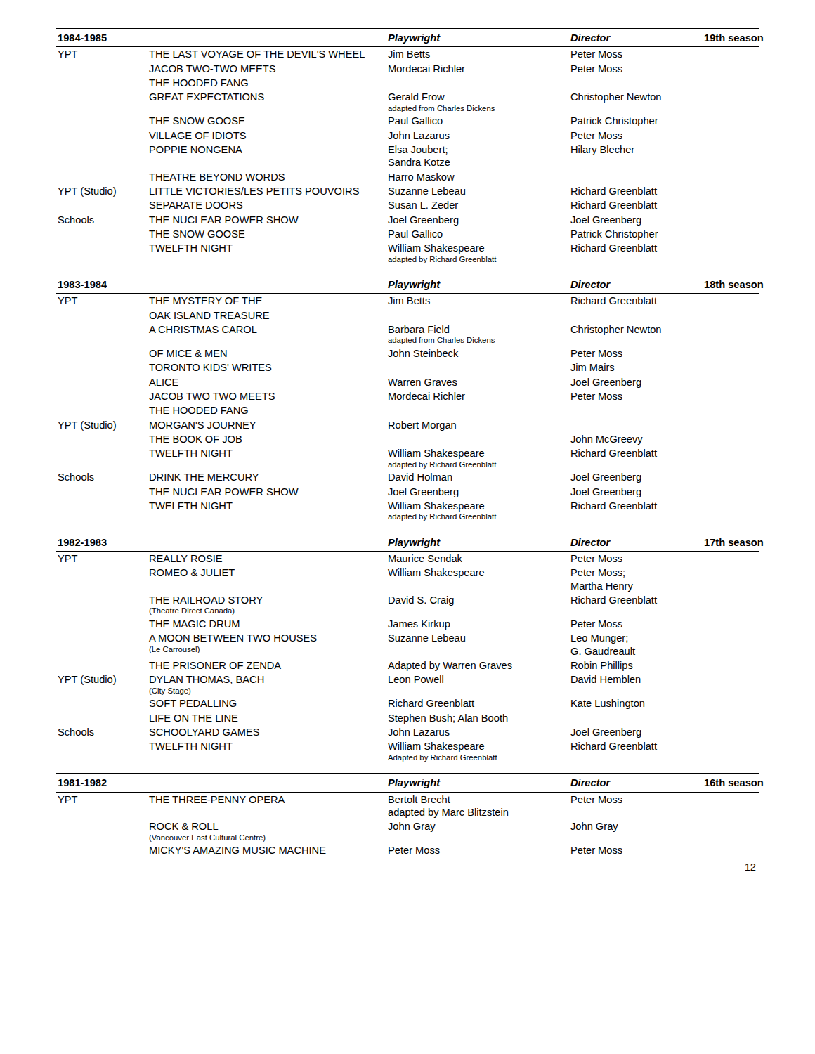| 1984-1985 | | Playwright | Director | 19th season |
| YPT | THE LAST VOYAGE OF THE DEVIL'S WHEEL | Jim Betts | Peter Moss | |
| | JACOB TWO-TWO MEETS | Mordecai Richler | Peter Moss | |
| | THE HOODED FANG | | | |
| | GREAT EXPECTATIONS | Gerald Frow adapted from Charles Dickens | Christopher Newton | |
| | THE SNOW GOOSE | Paul Gallico | Patrick Christopher | |
| | VILLAGE OF IDIOTS | John Lazarus | Peter Moss | |
| | POPPIE NONGENA | Elsa Joubert; Sandra Kotze | Hilary Blecher | |
| | THEATRE BEYOND WORDS | Harro Maskow | | |
| YPT (Studio) | LITTLE VICTORIES/LES PETITS POUVOIRS | Suzanne Lebeau | Richard Greenblatt | |
| | SEPARATE DOORS | Susan L. Zeder | Richard Greenblatt | |
| Schools | THE NUCLEAR POWER SHOW | Joel Greenberg | Joel Greenberg | |
| | THE SNOW GOOSE | Paul Gallico | Patrick Christopher | |
| | TWELFTH NIGHT | William Shakespeare adapted by Richard Greenblatt | Richard Greenblatt | |
| 1983-1984 | | Playwright | Director | 18th season |
| YPT | THE MYSTERY OF THE | Jim Betts | Richard Greenblatt | |
| | OAK ISLAND TREASURE | | | |
| | A CHRISTMAS CAROL | Barbara Field adapted from Charles Dickens | Christopher Newton | |
| | OF MICE & MEN | John Steinbeck | Peter Moss | |
| | TORONTO KIDS' WRITES | | Jim Mairs | |
| | ALICE | Warren Graves | Joel Greenberg | |
| | JACOB TWO TWO MEETS | Mordecai Richler | Peter Moss | |
| | THE HOODED FANG | | | |
| YPT (Studio) | MORGAN'S JOURNEY | Robert Morgan | | |
| | THE BOOK OF JOB | | John McGreevy | |
| | TWELFTH NIGHT | William Shakespeare adapted by Richard Greenblatt | Richard Greenblatt | |
| Schools | DRINK THE MERCURY | David Holman | Joel Greenberg | |
| | THE NUCLEAR POWER SHOW | Joel Greenberg | Joel Greenberg | |
| | TWELFTH NIGHT | William Shakespeare adapted by Richard Greenblatt | Richard Greenblatt | |
| 1982-1983 | | Playwright | Director | 17th season |
| YPT | REALLY ROSIE | Maurice Sendak | Peter Moss | |
| | ROMEO & JULIET | William Shakespeare | Peter Moss; Martha Henry | |
| | THE RAILROAD STORY (Theatre Direct Canada) | David S. Craig | Richard Greenblatt | |
| | THE MAGIC DRUM | James Kirkup | Peter Moss | |
| | A MOON BETWEEN TWO HOUSES (Le Carrousel) | Suzanne Lebeau | Leo Munger; G. Gaudreault | |
| | THE PRISONER OF ZENDA | Adapted by Warren Graves | Robin Phillips | |
| YPT (Studio) | DYLAN THOMAS, BACH (City Stage) | Leon Powell | David Hemblen | |
| | SOFT PEDALLING | Richard Greenblatt | Kate Lushington | |
| | LIFE ON THE LINE | Stephen Bush; Alan Booth | | |
| Schools | SCHOOLYARD GAMES | John Lazarus | Joel Greenberg | |
| | TWELFTH NIGHT | William Shakespeare Adapted by Richard Greenblatt | Richard Greenblatt | |
| 1981-1982 | | Playwright | Director | 16th season |
| YPT | THE THREE-PENNY OPERA | Bertolt Brecht adapted by Marc Blitzstein | Peter Moss | |
| | ROCK & ROLL (Vancouver East Cultural Centre) | John Gray | John Gray | |
| | MICKY'S AMAZING MUSIC MACHINE | Peter Moss | Peter Moss | |
12